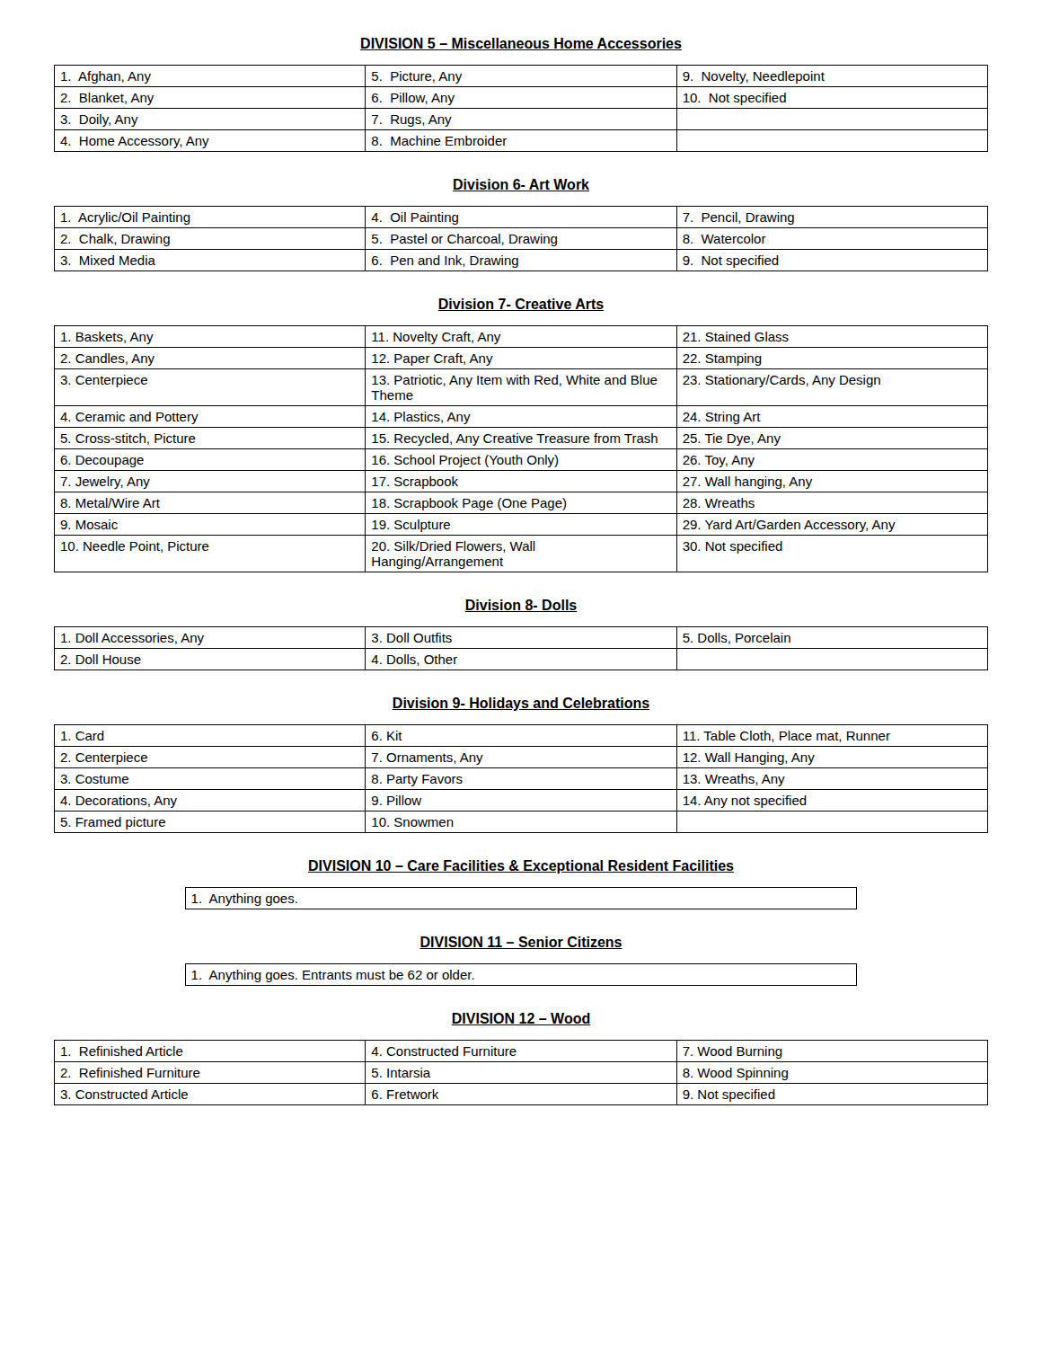DIVISION 5 – Miscellaneous Home Accessories
| 1. Afghan, Any | 5. Picture, Any | 9. Novelty, Needlepoint |
| 2. Blanket, Any | 6. Pillow, Any | 10. Not specified |
| 3. Doily, Any | 7. Rugs, Any | |
| 4. Home Accessory, Any | 8. Machine Embroider | |
Division 6- Art Work
| 1. Acrylic/Oil Painting | 4. Oil Painting | 7. Pencil, Drawing |
| 2. Chalk, Drawing | 5. Pastel or Charcoal, Drawing | 8. Watercolor |
| 3. Mixed Media | 6. Pen and Ink, Drawing | 9. Not specified |
Division 7- Creative Arts
| 1. Baskets, Any | 11. Novelty Craft, Any | 21. Stained Glass |
| 2. Candles, Any | 12. Paper Craft, Any | 22. Stamping |
| 3. Centerpiece | 13. Patriotic, Any Item with Red, White and Blue Theme | 23. Stationary/Cards, Any Design |
| 4. Ceramic and Pottery | 14. Plastics, Any | 24. String Art |
| 5. Cross-stitch, Picture | 15. Recycled, Any Creative Treasure from Trash | 25. Tie Dye, Any |
| 6. Decoupage | 16. School Project (Youth Only) | 26. Toy, Any |
| 7. Jewelry, Any | 17. Scrapbook | 27. Wall hanging, Any |
| 8. Metal/Wire Art | 18. Scrapbook Page (One Page) | 28. Wreaths |
| 9. Mosaic | 19. Sculpture | 29. Yard Art/Garden Accessory, Any |
| 10. Needle Point, Picture | 20. Silk/Dried Flowers, Wall Hanging/Arrangement | 30. Not specified |
Division 8- Dolls
| 1. Doll Accessories, Any | 3. Doll Outfits | 5. Dolls, Porcelain |
| 2. Doll House | 4. Dolls, Other | |
Division 9- Holidays and Celebrations
| 1. Card | 6. Kit | 11. Table Cloth, Place mat, Runner |
| 2. Centerpiece | 7. Ornaments, Any | 12. Wall Hanging, Any |
| 3. Costume | 8. Party Favors | 13. Wreaths, Any |
| 4. Decorations, Any | 9. Pillow | 14. Any not specified |
| 5. Framed picture | 10. Snowmen | |
DIVISION 10 – Care Facilities & Exceptional Resident Facilities
| 1. Anything goes. |
DIVISION 11 – Senior Citizens
| 1. Anything goes. Entrants must be 62 or older. |
DIVISION 12 – Wood
| 1. Refinished Article | 4. Constructed Furniture | 7. Wood Burning |
| 2. Refinished Furniture | 5. Intarsia | 8. Wood Spinning |
| 3. Constructed Article | 6. Fretwork | 9. Not specified |